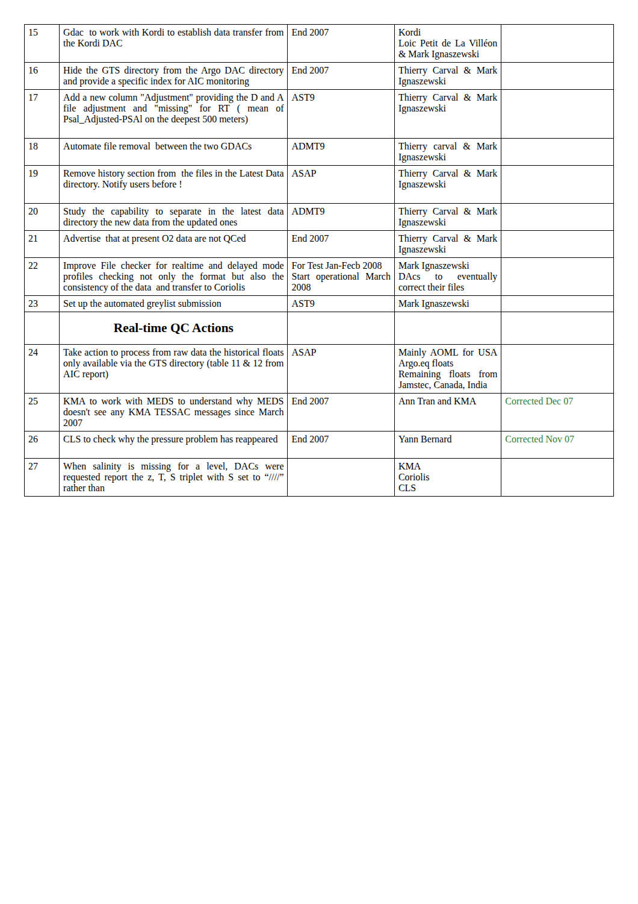| 15 | Gdac to work with Kordi to establish data transfer from the Kordi DAC | End 2007 | Kordi Loic Petit de La Villéon & Mark Ignaszewski | |
| 16 | Hide the GTS directory from the Argo DAC directory and provide a specific index for AIC monitoring | End 2007 | Thierry Carval & Mark Ignaszewski | |
| 17 | Add a new column "Adjustment" providing the D and A file adjustment and "missing" for RT ( mean of Psal_Adjusted-PSAl on the deepest 500 meters) | AST9 | Thierry Carval & Mark Ignaszewski | |
| 18 | Automate file removal between the two GDACs | ADMT9 | Thierry carval & Mark Ignaszewski | |
| 19 | Remove history section from the files in the Latest Data directory. Notify users before ! | ASAP | Thierry Carval & Mark Ignaszewski | |
| 20 | Study the capability to separate in the latest data directory the new data from the updated ones | ADMT9 | Thierry Carval & Mark Ignaszewski | |
| 21 | Advertise that at present O2 data are not QCed | End 2007 | Thierry Carval & Mark Ignaszewski | |
| 22 | Improve File checker for realtime and delayed mode profiles checking not only the format but also the consistency of the data and transfer to Coriolis | For Test Jan-Fecb 2008 Start operational March 2008 | Mark Ignaszewski DAcs to eventually correct their files | |
| 23 | Set up the automated greylist submission | AST9 | Mark Ignaszewski | |
| | Real-time QC Actions | | | |
| 24 | Take action to process from raw data the historical floats only available via the GTS directory (table 11 & 12 from AIC report) | ASAP | Mainly AOML for USA Argo.eq floats Remaining floats from Jamstec, Canada, India | |
| 25 | KMA to work with MEDS to understand why MEDS doesn't see any KMA TESSAC messages since March 2007 | End 2007 | Ann Tran and KMA | Corrected Dec 07 |
| 26 | CLS to check why the pressure problem has reappeared | End 2007 | Yann Bernard | Corrected Nov 07 |
| 27 | When salinity is missing for a level, DACs were requested report the z, T, S triplet with S set to “////” rather than | | KMA Coriolis CLS | |